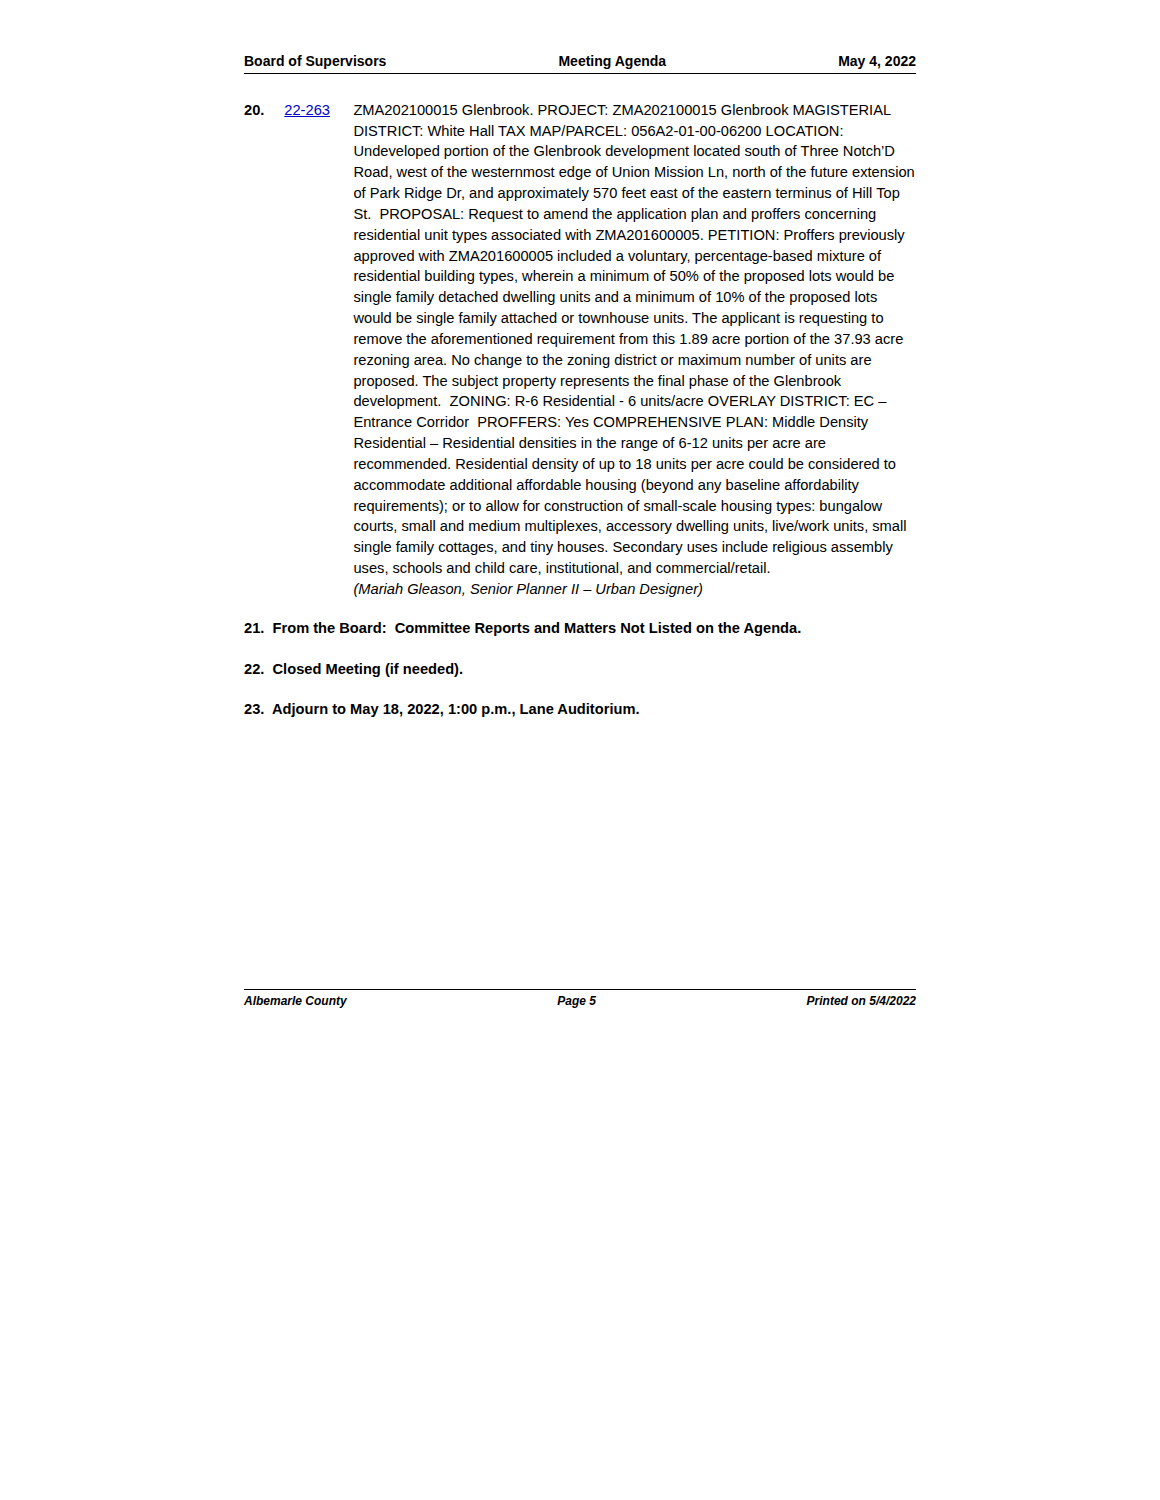Board of Supervisors
Meeting Agenda
May 4, 2022
20.
22-263
ZMA202100015 Glenbrook. PROJECT: ZMA202100015 Glenbrook MAGISTERIAL DISTRICT: White Hall TAX MAP/PARCEL: 056A2-01-00-06200 LOCATION: Undeveloped portion of the Glenbrook development located south of Three Notch’D Road, west of the westernmost edge of Union Mission Ln, north of the future extension of Park Ridge Dr, and approximately 570 feet east of the eastern terminus of Hill Top St. PROPOSAL: Request to amend the application plan and proffers concerning residential unit types associated with ZMA201600005. PETITION: Proffers previously approved with ZMA201600005 included a voluntary, percentage-based mixture of residential building types, wherein a minimum of 50% of the proposed lots would be single family detached dwelling units and a minimum of 10% of the proposed lots would be single family attached or townhouse units. The applicant is requesting to remove the aforementioned requirement from this 1.89 acre portion of the 37.93 acre rezoning area. No change to the zoning district or maximum number of units are proposed. The subject property represents the final phase of the Glenbrook development. ZONING: R-6 Residential - 6 units/acre OVERLAY DISTRICT: EC – Entrance Corridor PROFFERS: Yes COMPREHENSIVE PLAN: Middle Density Residential – Residential densities in the range of 6-12 units per acre are recommended. Residential density of up to 18 units per acre could be considered to accommodate additional affordable housing (beyond any baseline affordability requirements); or to allow for construction of small-scale housing types: bungalow courts, small and medium multiplexes, accessory dwelling units, live/work units, small single family cottages, and tiny houses. Secondary uses include religious assembly uses, schools and child care, institutional, and commercial/retail.
(Mariah Gleason, Senior Planner II – Urban Designer)
21. From the Board: Committee Reports and Matters Not Listed on the Agenda.
22. Closed Meeting (if needed).
23. Adjourn to May 18, 2022, 1:00 p.m., Lane Auditorium.
Albemarle County
Page 5
Printed on 5/4/2022